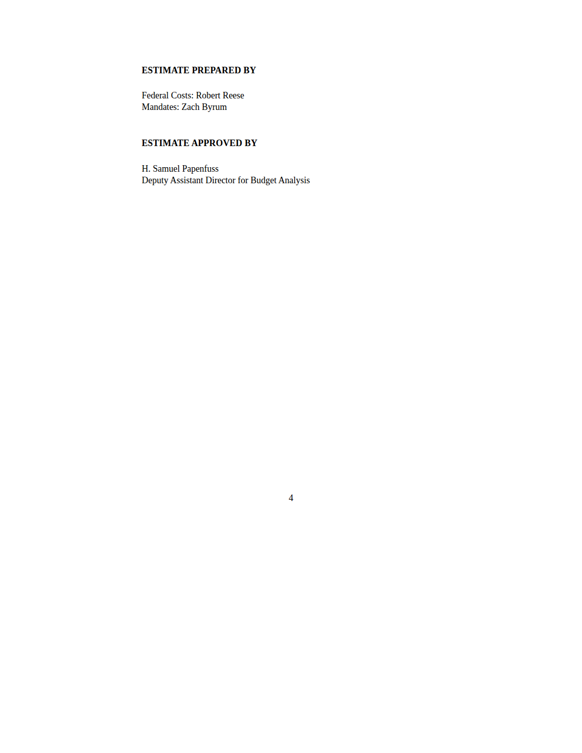ESTIMATE PREPARED BY
Federal Costs: Robert Reese
Mandates: Zach Byrum
ESTIMATE APPROVED BY
H. Samuel Papenfuss
Deputy Assistant Director for Budget Analysis
4